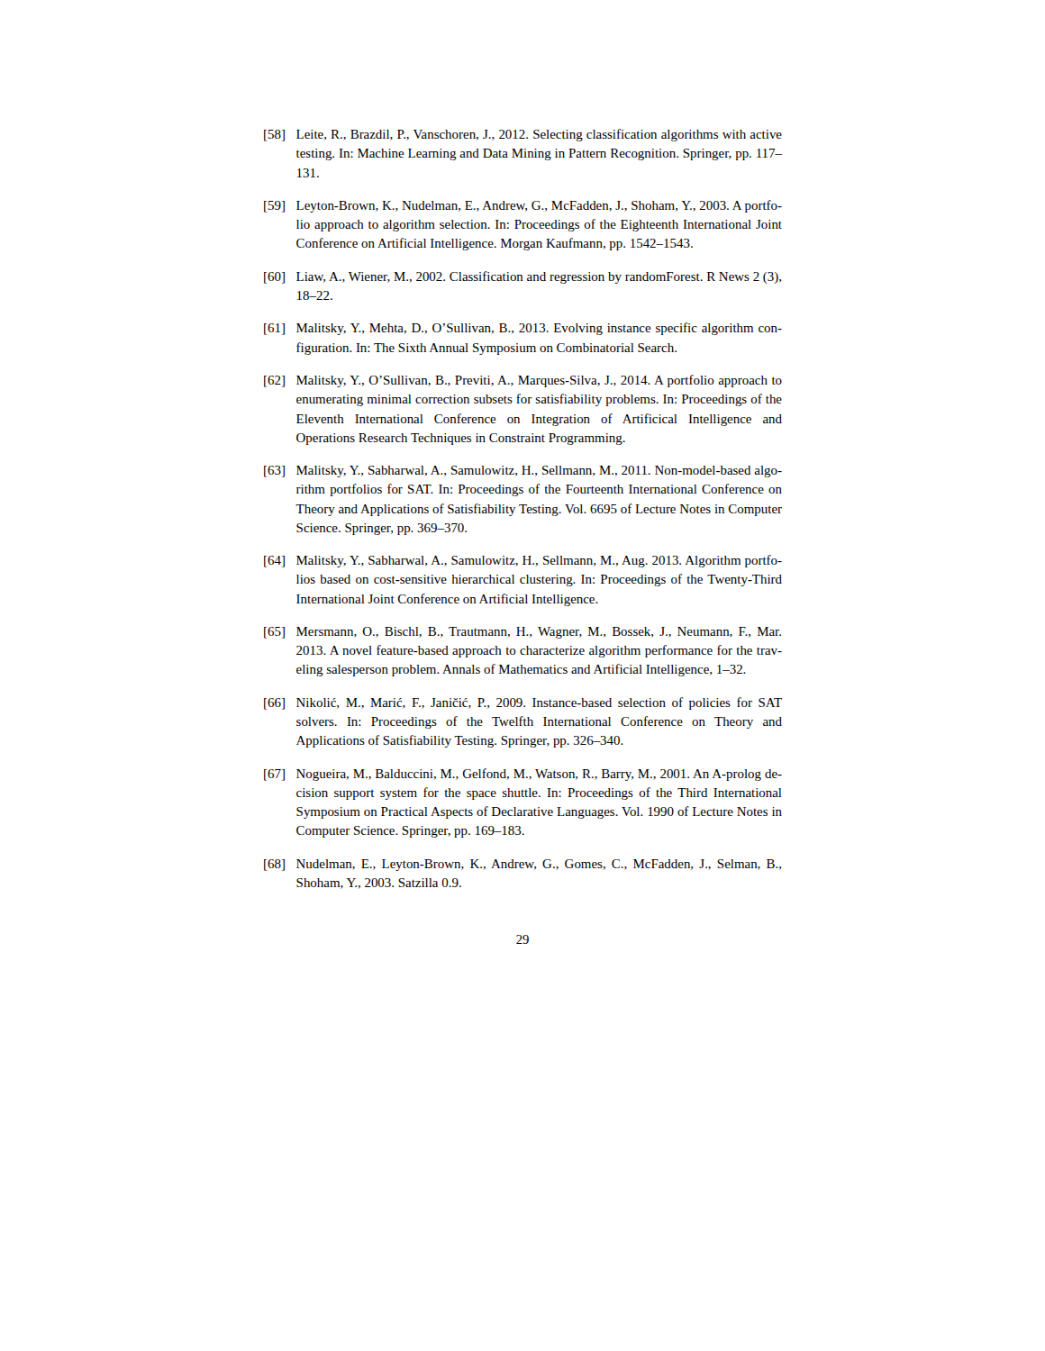[58] Leite, R., Brazdil, P., Vanschoren, J., 2012. Selecting classification algorithms with active testing. In: Machine Learning and Data Mining in Pattern Recognition. Springer, pp. 117–131.
[59] Leyton-Brown, K., Nudelman, E., Andrew, G., McFadden, J., Shoham, Y., 2003. A portfolio approach to algorithm selection. In: Proceedings of the Eighteenth International Joint Conference on Artificial Intelligence. Morgan Kaufmann, pp. 1542–1543.
[60] Liaw, A., Wiener, M., 2002. Classification and regression by randomForest. R News 2 (3), 18–22.
[61] Malitsky, Y., Mehta, D., O’Sullivan, B., 2013. Evolving instance specific algorithm configuration. In: The Sixth Annual Symposium on Combinatorial Search.
[62] Malitsky, Y., O’Sullivan, B., Previti, A., Marques-Silva, J., 2014. A portfolio approach to enumerating minimal correction subsets for satisfiability problems. In: Proceedings of the Eleventh International Conference on Integration of Artificical Intelligence and Operations Research Techniques in Constraint Programming.
[63] Malitsky, Y., Sabharwal, A., Samulowitz, H., Sellmann, M., 2011. Non-model-based algorithm portfolios for SAT. In: Proceedings of the Fourteenth International Conference on Theory and Applications of Satisfiability Testing. Vol. 6695 of Lecture Notes in Computer Science. Springer, pp. 369–370.
[64] Malitsky, Y., Sabharwal, A., Samulowitz, H., Sellmann, M., Aug. 2013. Algorithm portfolios based on cost-sensitive hierarchical clustering. In: Proceedings of the Twenty-Third International Joint Conference on Artificial Intelligence.
[65] Mersmann, O., Bischl, B., Trautmann, H., Wagner, M., Bossek, J., Neumann, F., Mar. 2013. A novel feature-based approach to characterize algorithm performance for the traveling salesperson problem. Annals of Mathematics and Artificial Intelligence, 1–32.
[66] Nikolić, M., Marić, F., Janičić, P., 2009. Instance-based selection of policies for SAT solvers. In: Proceedings of the Twelfth International Conference on Theory and Applications of Satisfiability Testing. Springer, pp. 326–340.
[67] Nogueira, M., Balduccini, M., Gelfond, M., Watson, R., Barry, M., 2001. An A-prolog decision support system for the space shuttle. In: Proceedings of the Third International Symposium on Practical Aspects of Declarative Languages. Vol. 1990 of Lecture Notes in Computer Science. Springer, pp. 169–183.
[68] Nudelman, E., Leyton-Brown, K., Andrew, G., Gomes, C., McFadden, J., Selman, B., Shoham, Y., 2003. Satzilla 0.9.
29